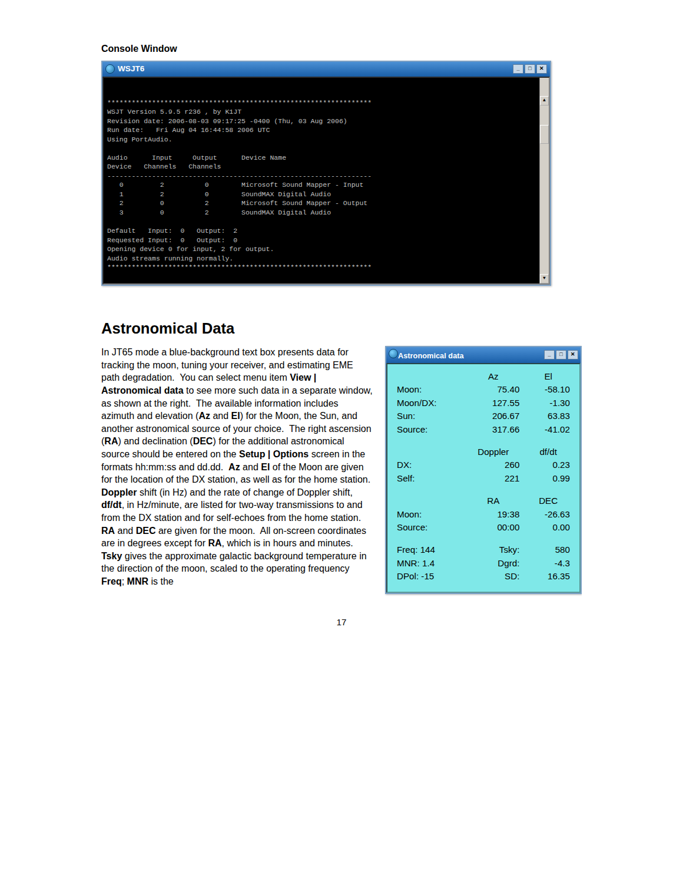Console Window
WSJT6 _□✕
▲
▼
***************************************************************** WSJT Version 5.9.5 r236 , by K1JT Revision date: 2006-08-03 09:17:25 -0400 (Thu, 03 Aug 2006) Run date: Fri Aug 04 16:44:58 2006 UTC Using PortAudio. Audio Input Output Device Name Device Channels Channels ----------------------------------------------------------------- 0 2 0 Microsoft Sound Mapper - Input 1 2 0 SoundMAX Digital Audio 2 0 2 Microsoft Sound Mapper - Output 3 0 2 SoundMAX Digital Audio Default Input: 0 Output: 2 Requested Input: 0 Output: 0 Opening device 0 for input, 2 for output. Audio streams running normally. *****************************************************************
Astronomical Data
Astronomical data _□✕
| | Az | El |
| Moon: | 75.40 | -58.10 |
| Moon/DX: | 127.55 | -1.30 |
| Sun: | 206.67 | 63.83 |
| Source: | 317.66 | -41.02 |
| | Doppler | df/dt |
| DX: | 260 | 0.23 |
| Self: | 221 | 0.99 |
| | RA | DEC |
| Moon: | 19:38 | -26.63 |
| Source: | 00:00 | 0.00 |
| Freq: 144 | Tsky: | 580 |
| MNR: 1.4 | Dgrd: | -4.3 |
| DPol: -15 | SD: | 16.35 |
In JT65 mode a blue-background text box presents data for tracking the moon, tuning your receiver, and estimating EME path degradation. You can select menu item View | Astronomical data to see more such data in a separate window, as shown at the right. The available information includes azimuth and elevation (Az and El) for the Moon, the Sun, and another astronomical source of your choice. The right ascension (RA) and declination (DEC) for the additional astronomical source should be entered on the Setup | Options screen in the formats hh:mm:ss and dd.dd. Az and El of the Moon are given for the location of the DX station, as well as for the home station. Doppler shift (in Hz) and the rate of change of Doppler shift, df/dt, in Hz/minute, are listed for two-way transmissions to and from the DX station and for self-echoes from the home station. RA and DEC are given for the moon. All on-screen coordinates are in degrees except for RA, which is in hours and minutes. Tsky gives the approximate galactic background temperature in the direction of the moon, scaled to the operating frequency Freq; MNR is the
17